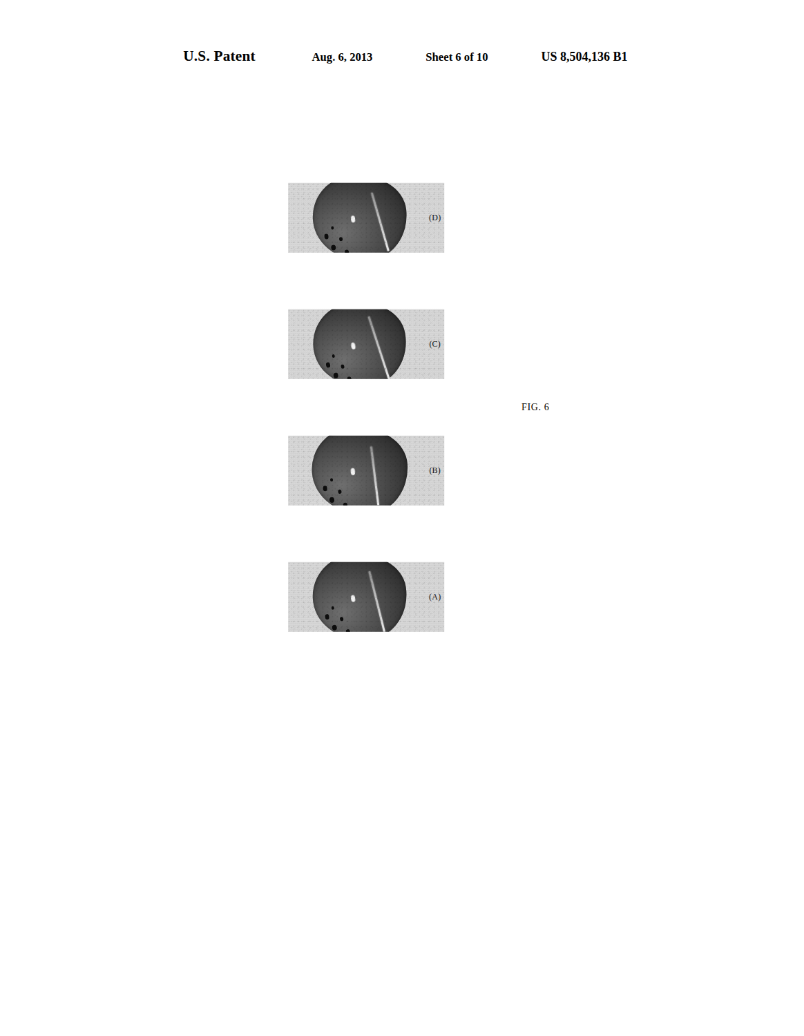U.S. Patent Aug. 6, 2013 Sheet 6 of 10 US 8,504,136 B1
(A)
(B)
(C)
(D)
FIG. 6